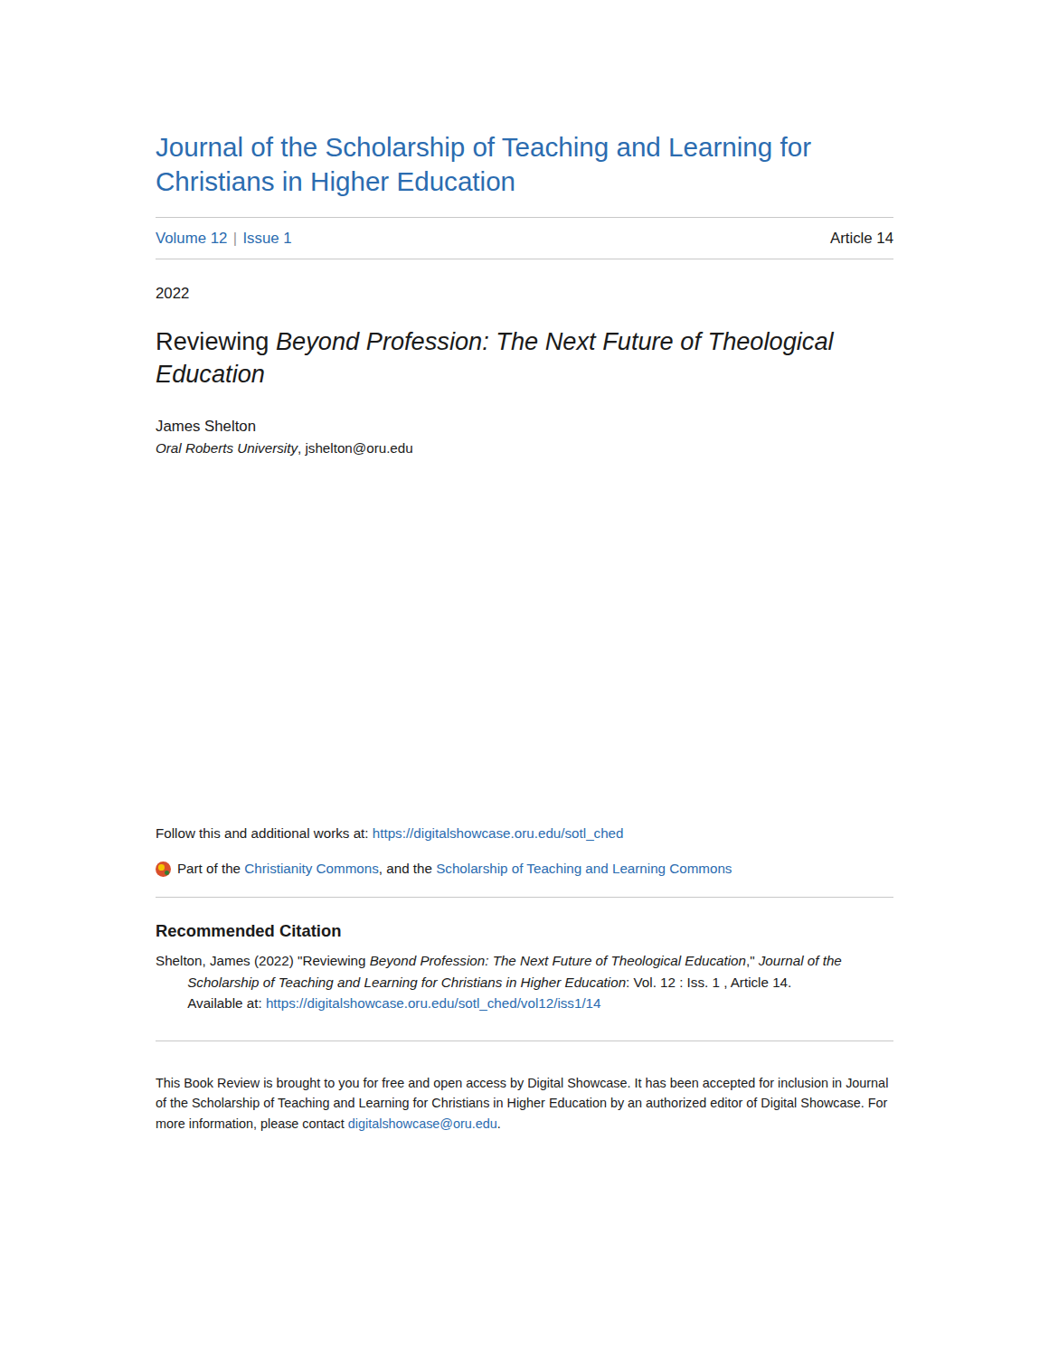Journal of the Scholarship of Teaching and Learning for Christians in Higher Education
Volume 12|Issue 1 Article 14
2022
Reviewing Beyond Profession: The Next Future of Theological Education
James Shelton
Oral Roberts University, jshelton@oru.edu
Follow this and additional works at: https://digitalshowcase.oru.edu/sotl_ched
Part of the Christianity Commons, and the Scholarship of Teaching and Learning Commons
Recommended Citation
Shelton, James (2022) "Reviewing Beyond Profession: The Next Future of Theological Education," Journal of the Scholarship of Teaching and Learning for Christians in Higher Education: Vol. 12 : Iss. 1 , Article 14.
Available at: https://digitalshowcase.oru.edu/sotl_ched/vol12/iss1/14
This Book Review is brought to you for free and open access by Digital Showcase. It has been accepted for inclusion in Journal of the Scholarship of Teaching and Learning for Christians in Higher Education by an authorized editor of Digital Showcase. For more information, please contact digitalshowcase@oru.edu.